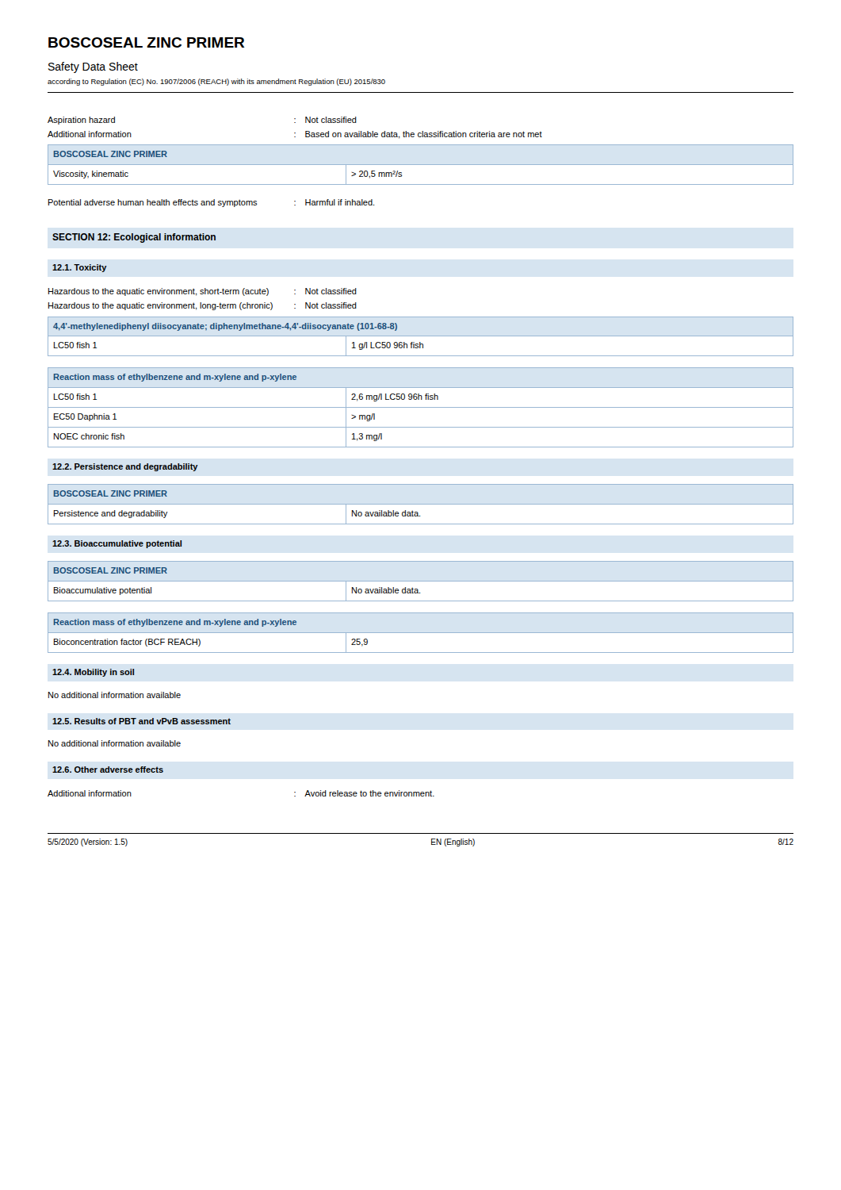BOSCOSEAL ZINC PRIMER
Safety Data Sheet
according to Regulation (EC) No. 1907/2006 (REACH) with its amendment Regulation (EU) 2015/830
| Aspiration hazard | : | Not classified |
| Additional information | : | Based on available data, the classification criteria are not met |
| BOSCOSEAL ZINC PRIMER |
| --- |
| Viscosity, kinematic | > 20,5 mm²/s |
| Potential adverse human health effects and symptoms | : | Harmful if inhaled. |
SECTION 12: Ecological information
12.1. Toxicity
| Hazardous to the aquatic environment, short-term (acute) | : | Not classified |
| Hazardous to the aquatic environment, long-term (chronic) | : | Not classified |
| 4,4'-methylenediphenyl diisocyanate; diphenylmethane-4,4'-diisocyanate (101-68-8) |
| --- |
| LC50 fish 1 | 1 g/l LC50 96h fish |
| Reaction mass of ethylbenzene and m-xylene and p-xylene |
| --- |
| LC50 fish 1 | 2,6 mg/l LC50 96h fish |
| EC50 Daphnia 1 | > mg/l |
| NOEC chronic fish | 1,3 mg/l |
12.2. Persistence and degradability
| BOSCOSEAL ZINC PRIMER |
| --- |
| Persistence and degradability | No available data. |
12.3. Bioaccumulative potential
| BOSCOSEAL ZINC PRIMER |
| --- |
| Bioaccumulative potential | No available data. |
| Reaction mass of ethylbenzene and m-xylene and p-xylene |
| --- |
| Bioconcentration factor (BCF REACH) | 25,9 |
12.4. Mobility in soil
No additional information available
12.5. Results of PBT and vPvB assessment
No additional information available
12.6. Other adverse effects
| Additional information | : | Avoid release to the environment. |
5/5/2020 (Version: 1.5)
EN (English)
8/12